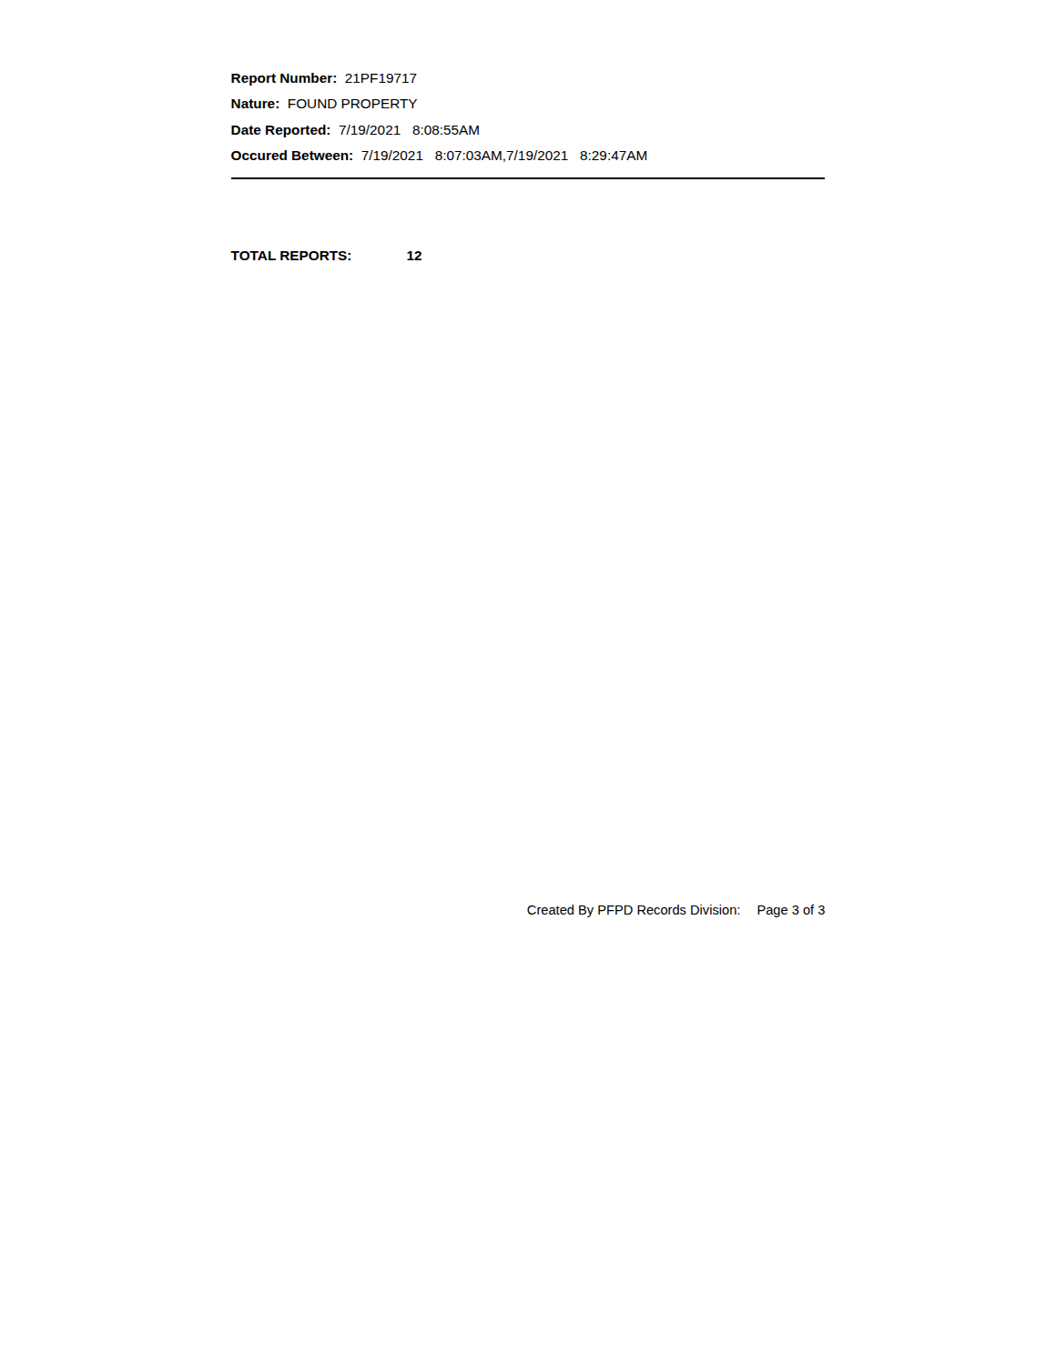Report Number: 21PF19717
Nature: FOUND PROPERTY
Date Reported: 7/19/2021 8:08:55AM
Occured Between: 7/19/2021 8:07:03AM,7/19/2021 8:29:47AM
TOTAL REPORTS:12
Created By PFPD Records Division:Page 3 of 3